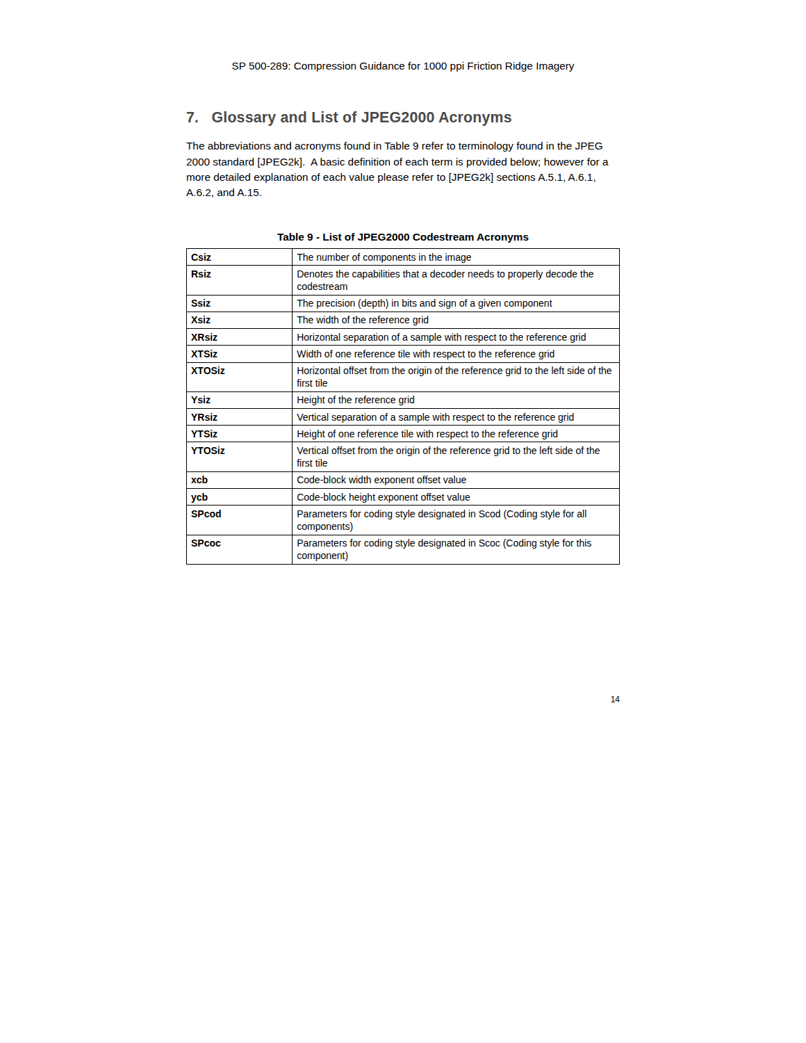SP 500-289: Compression Guidance for 1000 ppi Friction Ridge Imagery
7. Glossary and List of JPEG2000 Acronyms
The abbreviations and acronyms found in Table 9 refer to terminology found in the JPEG 2000 standard [JPEG2k]. A basic definition of each term is provided below; however for a more detailed explanation of each value please refer to [JPEG2k] sections A.5.1, A.6.1, A.6.2, and A.15.
Table 9 - List of JPEG2000 Codestream Acronyms
| Csiz | The number of components in the image |
| Rsiz | Denotes the capabilities that a decoder needs to properly decode the codestream |
| Ssiz | The precision (depth) in bits and sign of a given component |
| Xsiz | The width of the reference grid |
| XRsiz | Horizontal separation of a sample with respect to the reference grid |
| XTSiz | Width of one reference tile with respect to the reference grid |
| XTOSiz | Horizontal offset from the origin of the reference grid to the left side of the first tile |
| Ysiz | Height of the reference grid |
| YRsiz | Vertical separation of a sample with respect to the reference grid |
| YTSiz | Height of one reference tile with respect to the reference grid |
| YTOSiz | Vertical offset from the origin of the reference grid to the left side of the first tile |
| xcb | Code-block width exponent offset value |
| ycb | Code-block height exponent offset value |
| SPcod | Parameters for coding style designated in Scod (Coding style for all components) |
| SPcoc | Parameters for coding style designated in Scoc (Coding style for this component) |
14